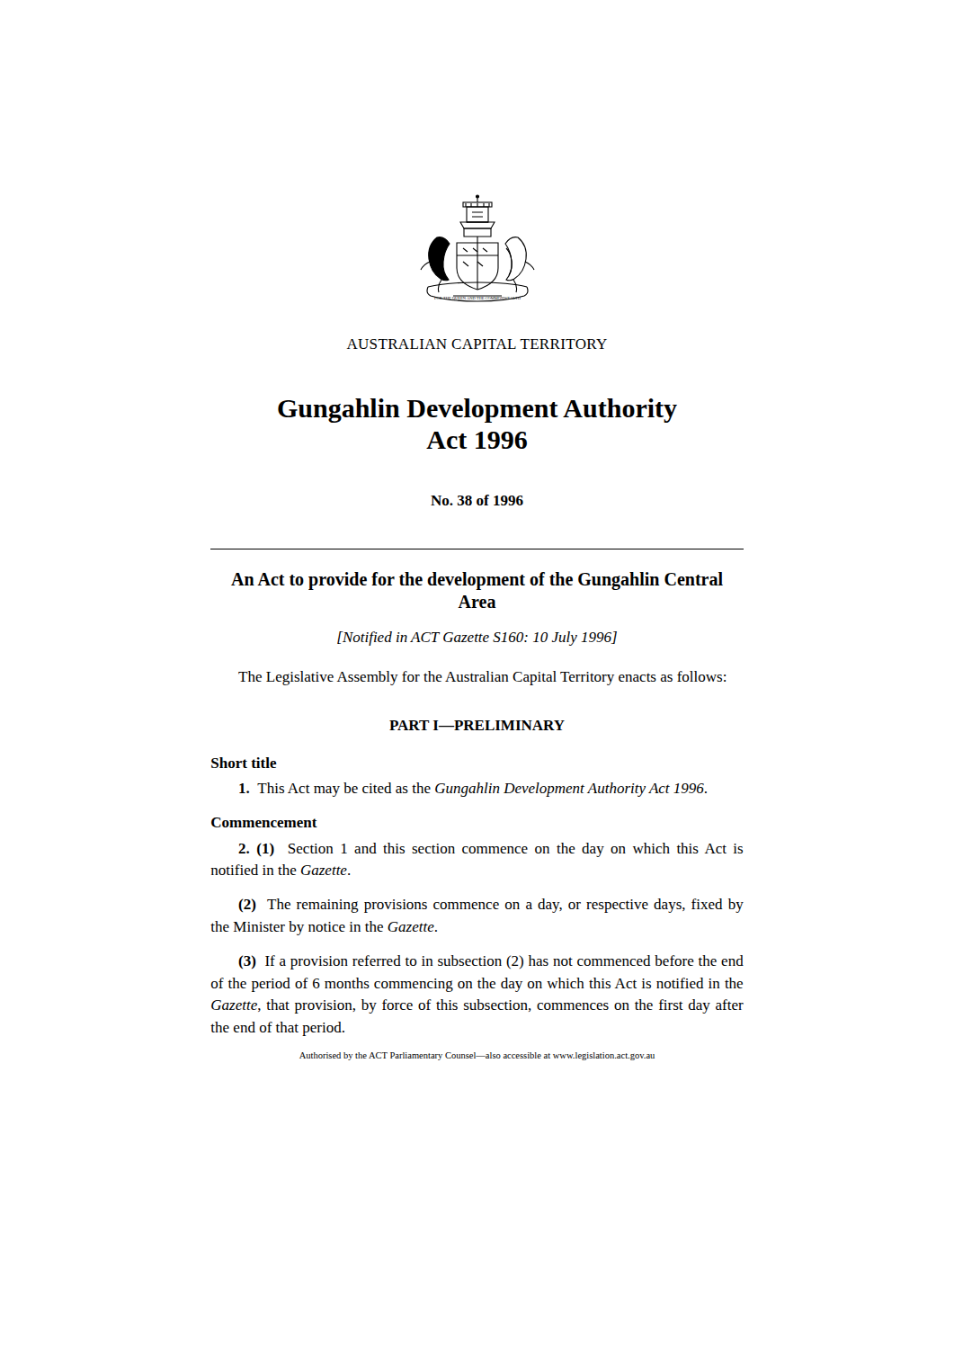AUSTRALIAN CAPITAL TERRITORY
Gungahlin Development Authority
Act 1996
No. 38 of 1996
An Act to provide for the development of the Gungahlin Central Area
[Notified in ACT Gazette S160: 10 July 1996]
The Legislative Assembly for the Australian Capital Territory enacts as follows:
PART I—PRELIMINARY
Short title
1. This Act may be cited as the Gungahlin Development Authority Act 1996.
Commencement
2. (1) Section 1 and this section commence on the day on which this Act is notified in the Gazette.
(2) The remaining provisions commence on a day, or respective days, fixed by the Minister by notice in the Gazette.
(3) If a provision referred to in subsection (2) has not commenced before the end of the period of 6 months commencing on the day on which this Act is notified in the Gazette, that provision, by force of this subsection, commences on the first day after the end of that period.
Authorised by the ACT Parliamentary Counsel—also accessible at www.legislation.act.gov.au